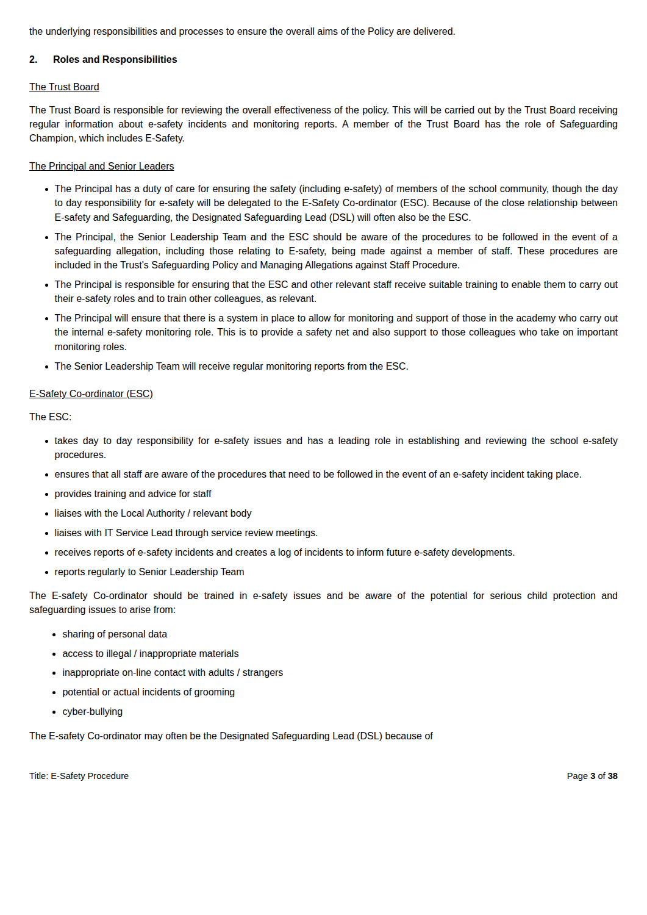the underlying responsibilities and processes to ensure the overall aims of the Policy are delivered.
2. Roles and Responsibilities
The Trust Board
The Trust Board is responsible for reviewing the overall effectiveness of the policy. This will be carried out by the Trust Board receiving regular information about e-safety incidents and monitoring reports. A member of the Trust Board has the role of Safeguarding Champion, which includes E-Safety.
The Principal and Senior Leaders
The Principal has a duty of care for ensuring the safety (including e-safety) of members of the school community, though the day to day responsibility for e-safety will be delegated to the E-Safety Co-ordinator (ESC). Because of the close relationship between E-safety and Safeguarding, the Designated Safeguarding Lead (DSL) will often also be the ESC.
The Principal, the Senior Leadership Team and the ESC should be aware of the procedures to be followed in the event of a safeguarding allegation, including those relating to E-safety, being made against a member of staff. These procedures are included in the Trust's Safeguarding Policy and Managing Allegations against Staff Procedure.
The Principal is responsible for ensuring that the ESC and other relevant staff receive suitable training to enable them to carry out their e-safety roles and to train other colleagues, as relevant.
The Principal will ensure that there is a system in place to allow for monitoring and support of those in the academy who carry out the internal e-safety monitoring role. This is to provide a safety net and also support to those colleagues who take on important monitoring roles.
The Senior Leadership Team will receive regular monitoring reports from the ESC.
E-Safety Co-ordinator (ESC)
The ESC:
takes day to day responsibility for e-safety issues and has a leading role in establishing and reviewing the school e-safety procedures.
ensures that all staff are aware of the procedures that need to be followed in the event of an e-safety incident taking place.
provides training and advice for staff
liaises with the Local Authority / relevant body
liaises with IT Service Lead through service review meetings.
receives reports of e-safety incidents and creates a log of incidents to inform future e-safety developments.
reports regularly to Senior Leadership Team
The E-safety Co-ordinator should be trained in e-safety issues and be aware of the potential for serious child protection and safeguarding issues to arise from:
sharing of personal data
access to illegal / inappropriate materials
inappropriate on-line contact with adults / strangers
potential or actual incidents of grooming
cyber-bullying
The E-safety Co-ordinator may often be the Designated Safeguarding Lead (DSL) because of
Title: E-Safety Procedure Page 3 of 38